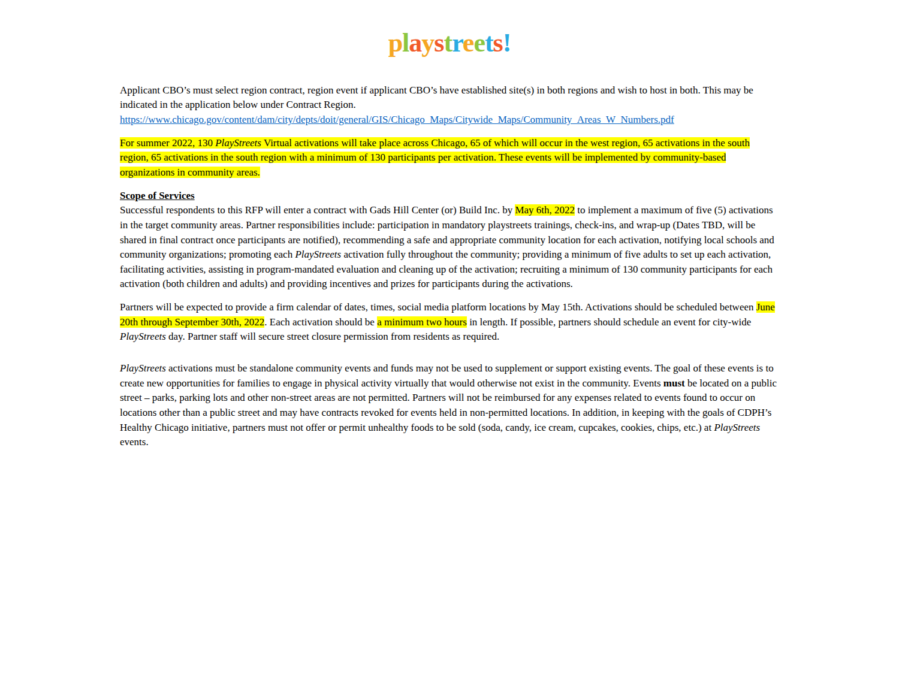playstreets!
Applicant CBO’s must select region contract, region event if applicant CBO’s have established site(s) in both regions and wish to host in both. This may be indicated in the application below under Contract Region.
https://www.chicago.gov/content/dam/city/depts/doit/general/GIS/Chicago_Maps/Citywide_Maps/Community_Areas_W_Numbers.pdf
For summer 2022, 130 PlayStreets Virtual activations will take place across Chicago, 65 of which will occur in the west region, 65 activations in the south region, 65 activations in the south region with a minimum of 130 participants per activation. These events will be implemented by community-based organizations in community areas.
Scope of Services
Successful respondents to this RFP will enter a contract with Gads Hill Center (or) Build Inc. by May 6th, 2022 to implement a maximum of five (5) activations in the target community areas. Partner responsibilities include: participation in mandatory playstreets trainings, check-ins, and wrap-up (Dates TBD, will be shared in final contract once participants are notified), recommending a safe and appropriate community location for each activation, notifying local schools and community organizations; promoting each PlayStreets activation fully throughout the community; providing a minimum of five adults to set up each activation, facilitating activities, assisting in program-mandated evaluation and cleaning up of the activation; recruiting a minimum of 130 community participants for each activation (both children and adults) and providing incentives and prizes for participants during the activations.
Partners will be expected to provide a firm calendar of dates, times, social media platform locations by May 15th. Activations should be scheduled between June 20th through September 30th, 2022. Each activation should be a minimum two hours in length. If possible, partners should schedule an event for city-wide PlayStreets day. Partner staff will secure street closure permission from residents as required.
PlayStreets activations must be standalone community events and funds may not be used to supplement or support existing events. The goal of these events is to create new opportunities for families to engage in physical activity virtually that would otherwise not exist in the community. Events must be located on a public street – parks, parking lots and other non-street areas are not permitted. Partners will not be reimbursed for any expenses related to events found to occur on locations other than a public street and may have contracts revoked for events held in non-permitted locations. In addition, in keeping with the goals of CDPH’s Healthy Chicago initiative, partners must not offer or permit unhealthy foods to be sold (soda, candy, ice cream, cupcakes, cookies, chips, etc.) at PlayStreets events.